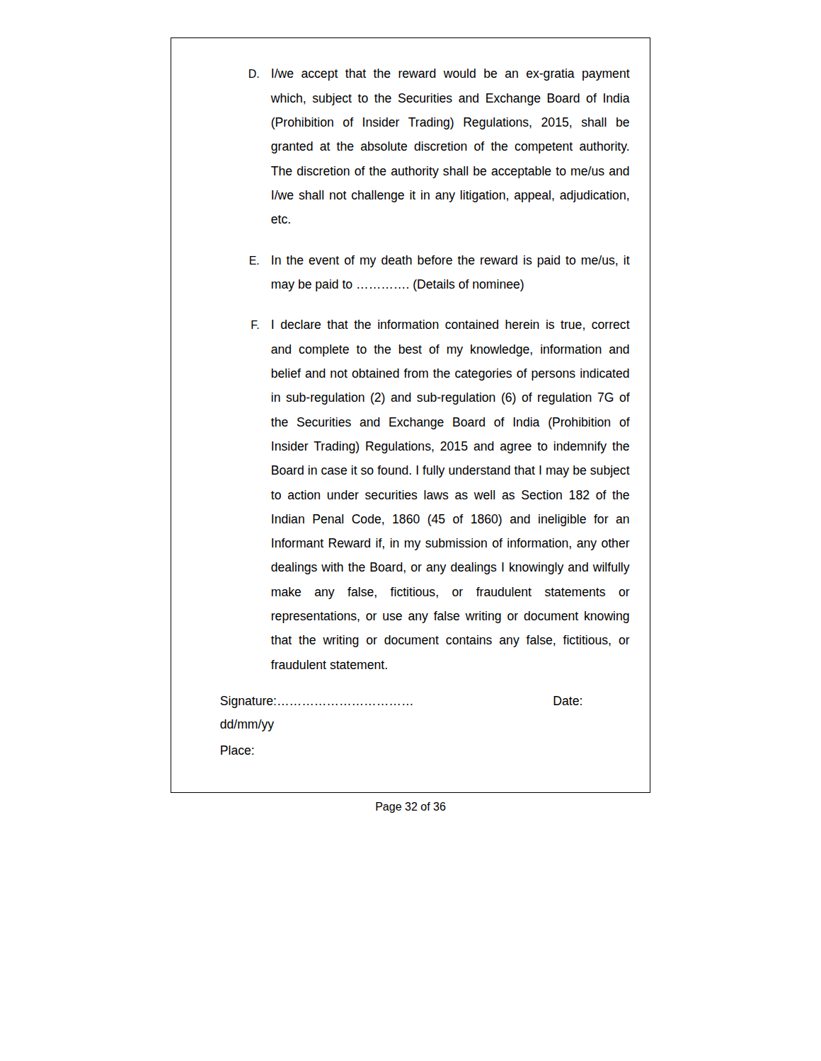I/we accept that the reward would be an ex-gratia payment which, subject to the Securities and Exchange Board of India (Prohibition of Insider Trading) Regulations, 2015, shall be granted at the absolute discretion of the competent authority. The discretion of the authority shall be acceptable to me/us and I/we shall not challenge it in any litigation, appeal, adjudication, etc.
In the event of my death before the reward is paid to me/us, it may be paid to …………. (Details of nominee)
I declare that the information contained herein is true, correct and complete to the best of my knowledge, information and belief and not obtained from the categories of persons indicated in sub-regulation (2) and sub-regulation (6) of regulation 7G of the Securities and Exchange Board of India (Prohibition of Insider Trading) Regulations, 2015 and agree to indemnify the Board in case it so found. I fully understand that I may be subject to action under securities laws as well as Section 182 of the Indian Penal Code, 1860 (45 of 1860) and ineligible for an Informant Reward if, in my submission of information, any other dealings with the Board, or any dealings I knowingly and wilfully make any false, fictitious, or fraudulent statements or representations, or use any false writing or document knowing that the writing or document contains any false, fictitious, or fraudulent statement.
Signature:…………………………… Date:
dd/mm/yy
Place:
Page 32 of 36